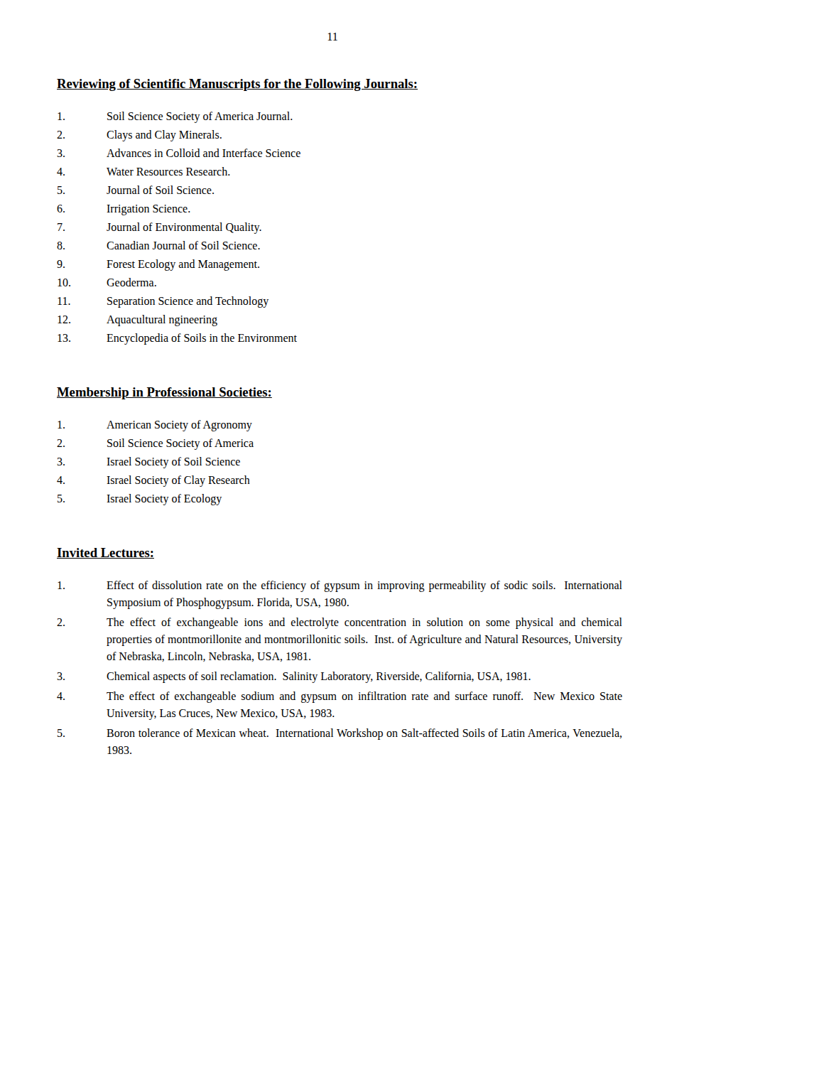11
Reviewing of Scientific Manuscripts for the Following Journals:
Soil Science Society of America Journal.
Clays and Clay Minerals.
Advances in Colloid and Interface Science
Water Resources Research.
Journal of Soil Science.
Irrigation Science.
Journal of Environmental Quality.
Canadian Journal of Soil Science.
Forest Ecology and Management.
Geoderma.
Separation Science and Technology
Aquacultural ngineering
Encyclopedia of Soils in the Environment
Membership in Professional Societies:
American Society of Agronomy
Soil Science Society of America
Israel Society of Soil Science
Israel Society of Clay Research
Israel Society of Ecology
Invited Lectures:
Effect of dissolution rate on the efficiency of gypsum in improving permeability of sodic soils. International Symposium of Phosphogypsum. Florida, USA, 1980.
The effect of exchangeable ions and electrolyte concentration in solution on some physical and chemical properties of montmorillonite and montmorillonitic soils. Inst. of Agriculture and Natural Resources, University of Nebraska, Lincoln, Nebraska, USA, 1981.
Chemical aspects of soil reclamation. Salinity Laboratory, Riverside, California, USA, 1981.
The effect of exchangeable sodium and gypsum on infiltration rate and surface runoff. New Mexico State University, Las Cruces, New Mexico, USA, 1983.
Boron tolerance of Mexican wheat. International Workshop on Salt-affected Soils of Latin America, Venezuela, 1983.